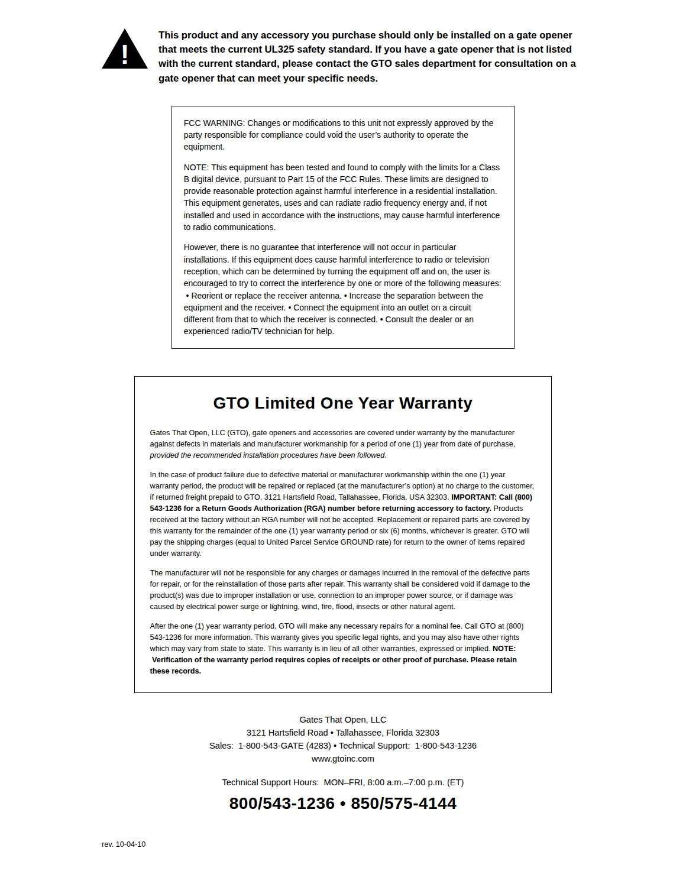!
This product and any accessory you purchase should only be installed on a gate opener that meets the current UL325 safety standard. If you have a gate opener that is not listed with the current standard, please contact the GTO sales department for consultation on a gate opener that can meet your specific needs.
FCC WARNING: Changes or modifications to this unit not expressly approved by the party responsible for compliance could void the user’s authority to operate the equipment.
NOTE: This equipment has been tested and found to comply with the limits for a Class B digital device, pursuant to Part 15 of the FCC Rules. These limits are designed to provide reasonable protection against harmful interference in a residential installation. This equipment generates, uses and can radiate radio frequency energy and, if not installed and used in accordance with the instructions, may cause harmful interference to radio communications.
However, there is no guarantee that interference will not occur in particular installations. If this equipment does cause harmful interference to radio or television reception, which can be determined by turning the equipment off and on, the user is encouraged to try to correct the interference by one or more of the following measures: • Reorient or replace the receiver antenna. • Increase the separation between the equipment and the receiver. • Connect the equipment into an outlet on a circuit different from that to which the receiver is connected. • Consult the dealer or an experienced radio/TV technician for help.
GTO Limited One Year Warranty
Gates That Open, LLC (GTO), gate openers and accessories are covered under warranty by the manufacturer against defects in materials and manufacturer workmanship for a period of one (1) year from date of purchase, provided the recommended installation procedures have been followed.
In the case of product failure due to defective material or manufacturer workmanship within the one (1) year warranty period, the product will be repaired or replaced (at the manufacturer’s option) at no charge to the customer, if returned freight prepaid to GTO, 3121 Hartsfield Road, Tallahassee, Florida, USA 32303. IMPORTANT: Call (800) 543-1236 for a Return Goods Authorization (RGA) number before returning accessory to factory. Products received at the factory without an RGA number will not be accepted. Replacement or repaired parts are covered by this warranty for the remainder of the one (1) year warranty period or six (6) months, whichever is greater. GTO will pay the shipping charges (equal to United Parcel Service GROUND rate) for return to the owner of items repaired under warranty.
The manufacturer will not be responsible for any charges or damages incurred in the removal of the defective parts for repair, or for the reinstallation of those parts after repair. This warranty shall be considered void if damage to the product(s) was due to improper installation or use, connection to an improper power source, or if damage was caused by electrical power surge or lightning, wind, fire, flood, insects or other natural agent.
After the one (1) year warranty period, GTO will make any necessary repairs for a nominal fee. Call GTO at (800) 543-1236 for more information. This warranty gives you specific legal rights, and you may also have other rights which may vary from state to state. This warranty is in lieu of all other warranties, expressed or implied. NOTE: Verification of the warranty period requires copies of receipts or other proof of purchase. Please retain these records.
Gates That Open, LLC
3121 Hartsfield Road • Tallahassee, Florida 32303
Sales: 1-800-543-GATE (4283) • Technical Support: 1-800-543-1236
www.gtoinc.com
Technical Support Hours: MON–FRI, 8:00 a.m.–7:00 p.m. (ET)
800/543-1236 • 850/575-4144
rev. 10-04-10